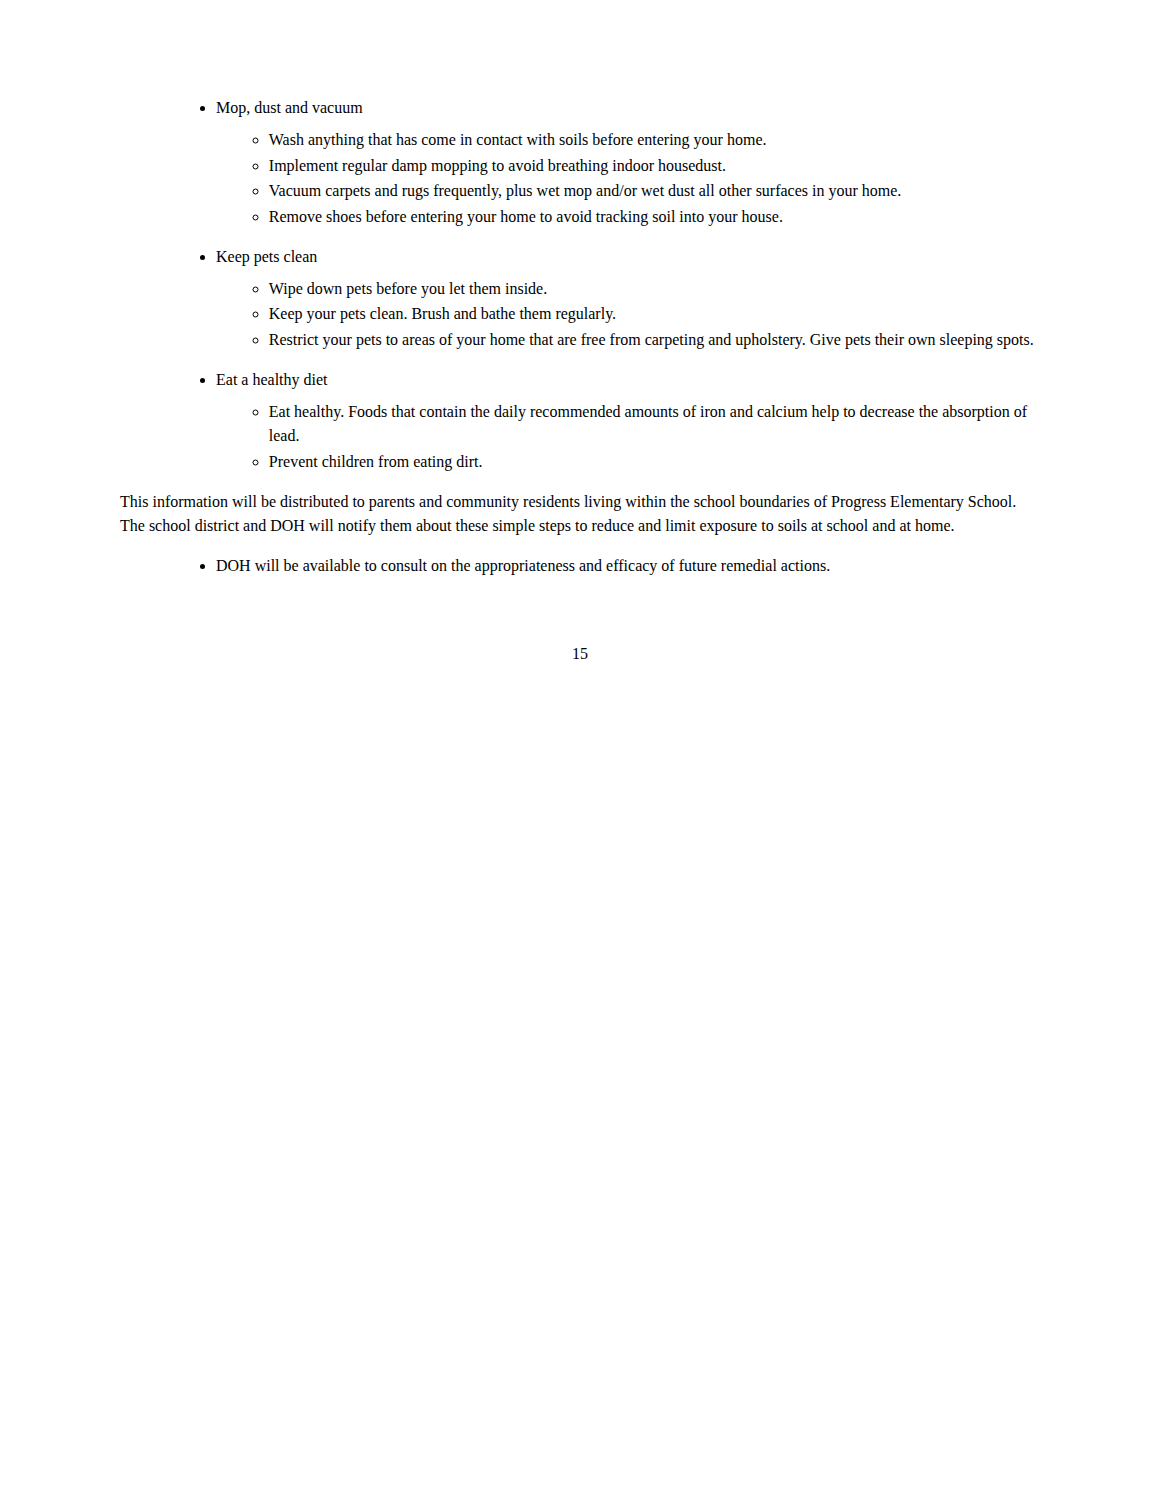Mop, dust and vacuum
Wash anything that has come in contact with soils before entering your home.
Implement regular damp mopping to avoid breathing indoor housedust.
Vacuum carpets and rugs frequently, plus wet mop and/or wet dust all other surfaces in your home.
Remove shoes before entering your home to avoid tracking soil into your house.
Keep pets clean
Wipe down pets before you let them inside.
Keep your pets clean. Brush and bathe them regularly.
Restrict your pets to areas of your home that are free from carpeting and upholstery. Give pets their own sleeping spots.
Eat a healthy diet
Eat healthy. Foods that contain the daily recommended amounts of iron and calcium help to decrease the absorption of lead.
Prevent children from eating dirt.
This information will be distributed to parents and community residents living within the school boundaries of Progress Elementary School. The school district and DOH will notify them about these simple steps to reduce and limit exposure to soils at school and at home.
DOH will be available to consult on the appropriateness and efficacy of future remedial actions.
15